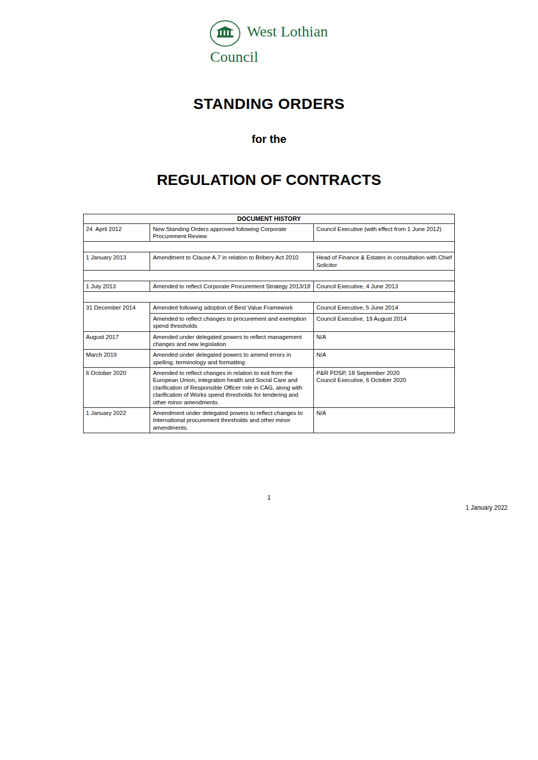West Lothian
Council
STANDING ORDERS
for the
REGULATION OF CONTRACTS
DOCUMENT HISTORY
| 24 April 2012 | New Standing Orders approved following Corporate Procurement Review | Council Executive (with effect from 1 June 2012) |
| 1 January 2013 | Amendment to Clause A.7 in relation to Bribery Act 2010 | Head of Finance & Estates in consultation with Chief Solicitor |
| 1 July 2013 | Amended to reflect Corporate Procurement Strategy 2013/18 | Council Executive, 4 June 2013 |
| 31 December 2014 | Amended following adoption of Best Value Framework | Council Executive, 5 June 2014 |
| Amended to reflect changes to procurement and exemption spend thresholds | Council Executive, 19 August 2014 |
| August 2017 | Amended under delegated powers to reflect management changes and new legislation | N/A |
| March 2019 | Amended under delegated powers to amend errors in spelling, terminology and formatting | N/A |
| 6 October 2020 | Amended to reflect changes in relation to exit from the European Union, integration health and Social Care and clarification of Responsible Officer role in CAG, along with clarification of Works spend thresholds for tendering and other minor amendments. | P&R PDSP, 18 September 2020 Council Executive, 6 October 2020 |
| 1 January 2022 | Amendment under delegated powers to reflect changes to International procurement thresholds and other minor amendments. | N/A |
1
1 January 2022